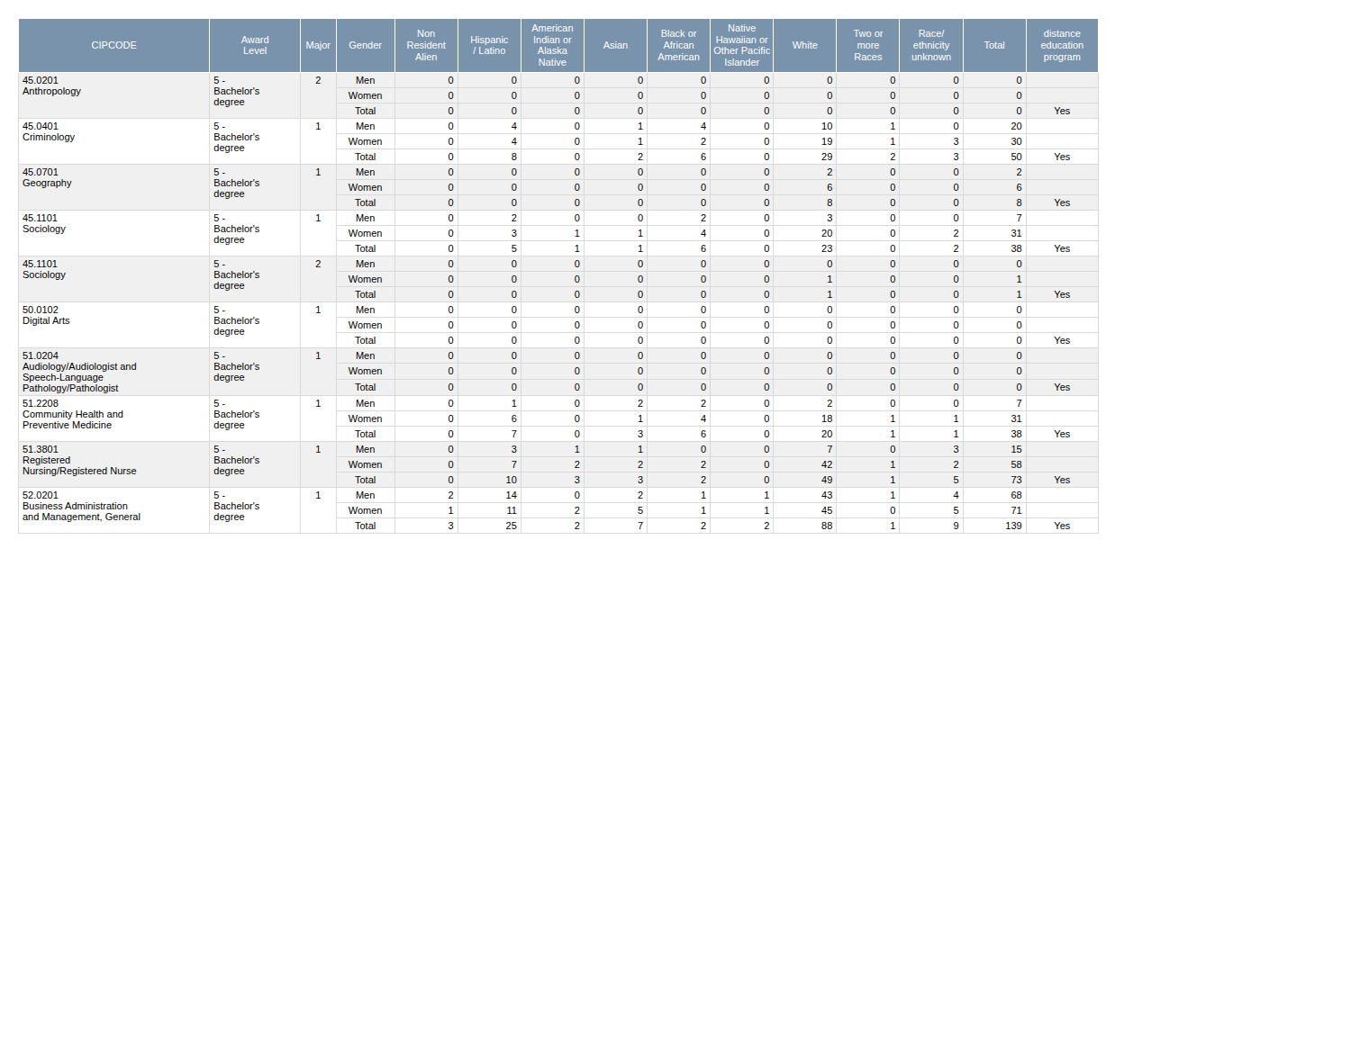| CIPCODE | Award Level | Major | Gender | Non Resident Alien | Hispanic / Latino | American Indian or Alaska Native | Asian | Black or African American | Native Hawaiian or Other Pacific Islander | White | Two or more Races | Race/ ethnicity unknown | Total | distance education program |
| --- | --- | --- | --- | --- | --- | --- | --- | --- | --- | --- | --- | --- | --- | --- |
| 45.0201 Anthropology | 5 - Bachelor's degree | 2 | Men | 0 | 0 | 0 | 0 | 0 | 0 | 0 | 0 | 0 | 0 | |
| Women | 0 | 0 | 0 | 0 | 0 | 0 | 0 | 0 | 0 | 0 | |
| Total | 0 | 0 | 0 | 0 | 0 | 0 | 0 | 0 | 0 | 0 | Yes |
| 45.0401 Criminology | 5 - Bachelor's degree | 1 | Men | 0 | 4 | 0 | 1 | 4 | 0 | 10 | 1 | 0 | 20 | |
| Women | 0 | 4 | 0 | 1 | 2 | 0 | 19 | 1 | 3 | 30 | |
| Total | 0 | 8 | 0 | 2 | 6 | 0 | 29 | 2 | 3 | 50 | Yes |
| 45.0701 Geography | 5 - Bachelor's degree | 1 | Men | 0 | 0 | 0 | 0 | 0 | 0 | 2 | 0 | 0 | 2 | |
| Women | 0 | 0 | 0 | 0 | 0 | 0 | 6 | 0 | 0 | 6 | |
| Total | 0 | 0 | 0 | 0 | 0 | 0 | 8 | 0 | 0 | 8 | Yes |
| 45.1101 Sociology | 5 - Bachelor's degree | 1 | Men | 0 | 2 | 0 | 0 | 2 | 0 | 3 | 0 | 0 | 7 | |
| Women | 0 | 3 | 1 | 1 | 4 | 0 | 20 | 0 | 2 | 31 | |
| Total | 0 | 5 | 1 | 1 | 6 | 0 | 23 | 0 | 2 | 38 | Yes |
| 45.1101 Sociology | 5 - Bachelor's degree | 2 | Men | 0 | 0 | 0 | 0 | 0 | 0 | 0 | 0 | 0 | 0 | |
| Women | 0 | 0 | 0 | 0 | 0 | 0 | 1 | 0 | 0 | 1 | |
| Total | 0 | 0 | 0 | 0 | 0 | 0 | 1 | 0 | 0 | 1 | Yes |
| 50.0102 Digital Arts | 5 - Bachelor's degree | 1 | Men | 0 | 0 | 0 | 0 | 0 | 0 | 0 | 0 | 0 | 0 | |
| Women | 0 | 0 | 0 | 0 | 0 | 0 | 0 | 0 | 0 | 0 | |
| Total | 0 | 0 | 0 | 0 | 0 | 0 | 0 | 0 | 0 | 0 | Yes |
| 51.0204 Audiology/Audiologist and Speech-Language Pathology/Pathologist | 5 - Bachelor's degree | 1 | Men | 0 | 0 | 0 | 0 | 0 | 0 | 0 | 0 | 0 | 0 | |
| Women | 0 | 0 | 0 | 0 | 0 | 0 | 0 | 0 | 0 | 0 | |
| Total | 0 | 0 | 0 | 0 | 0 | 0 | 0 | 0 | 0 | 0 | Yes |
| 51.2208 Community Health and Preventive Medicine | 5 - Bachelor's degree | 1 | Men | 0 | 1 | 0 | 2 | 2 | 0 | 2 | 0 | 0 | 7 | |
| Women | 0 | 6 | 0 | 1 | 4 | 0 | 18 | 1 | 1 | 31 | |
| Total | 0 | 7 | 0 | 3 | 6 | 0 | 20 | 1 | 1 | 38 | Yes |
| 51.3801 Registered Nursing/Registered Nurse | 5 - Bachelor's degree | 1 | Men | 0 | 3 | 1 | 1 | 0 | 0 | 7 | 0 | 3 | 15 | |
| Women | 0 | 7 | 2 | 2 | 2 | 0 | 42 | 1 | 2 | 58 | |
| Total | 0 | 10 | 3 | 3 | 2 | 0 | 49 | 1 | 5 | 73 | Yes |
| 52.0201 Business Administration and Management, General | 5 - Bachelor's degree | 1 | Men | 2 | 14 | 0 | 2 | 1 | 1 | 43 | 1 | 4 | 68 | |
| Women | 1 | 11 | 2 | 5 | 1 | 1 | 45 | 0 | 5 | 71 | |
| Total | 3 | 25 | 2 | 7 | 2 | 2 | 88 | 1 | 9 | 139 | Yes |